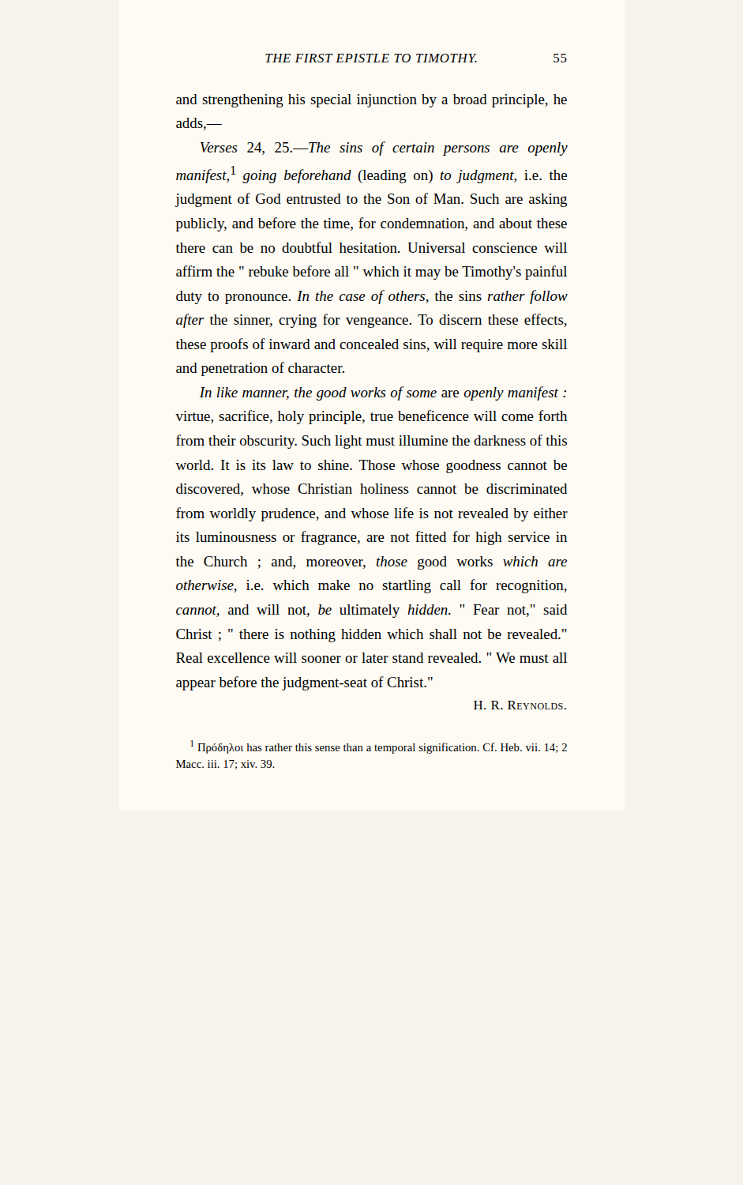THE FIRST EPISTLE TO TIMOTHY. 55
and strengthening his special injunction by a broad principle, he adds,—
Verses 24, 25.—The sins of certain persons are openly manifest,1 going beforehand (leading on) to judgment, i.e. the judgment of God entrusted to the Son of Man. Such are asking publicly, and before the time, for condemnation, and about these there can be no doubtful hesitation. Universal conscience will affirm the " rebuke before all " which it may be Timothy's painful duty to pronounce. In the case of others, the sins rather follow after the sinner, crying for vengeance. To discern these effects, these proofs of inward and concealed sins, will require more skill and penetration of character.
In like manner, the good works of some are openly manifest : virtue, sacrifice, holy principle, true beneficence will come forth from their obscurity. Such light must illumine the darkness of this world. It is its law to shine. Those whose goodness cannot be discovered, whose Christian holiness cannot be discriminated from worldly prudence, and whose life is not revealed by either its luminousness or fragrance, are not fitted for high service in the Church ; and, moreover, those good works which are otherwise, i.e. which make no startling call for recognition, cannot, and will not, be ultimately hidden. " Fear not," said Christ ; " there is nothing hidden which shall not be revealed." Real excellence will sooner or later stand revealed. " We must all appear before the judgment-seat of Christ."
H. R. Reynolds.
1 Πρόδηλοι has rather this sense than a temporal signification. Cf. Heb. vii. 14; 2 Macc. iii. 17; xiv. 39.